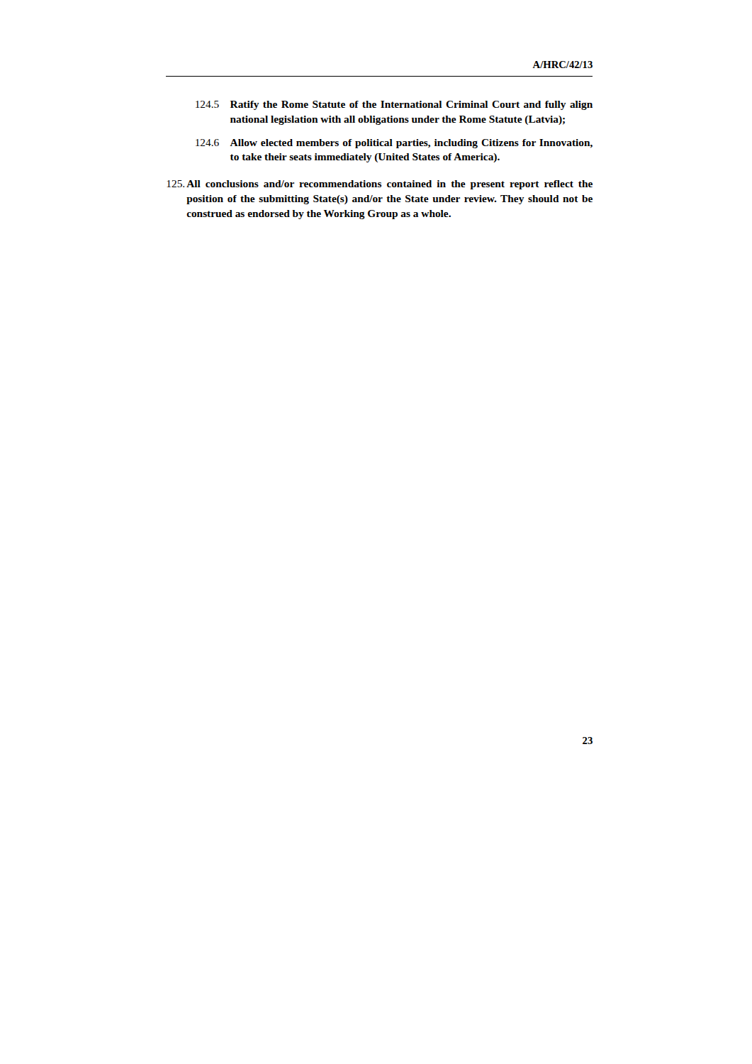A/HRC/42/13
124.5
Ratify the Rome Statute of the International Criminal Court and fully align national legislation with all obligations under the Rome Statute (Latvia);
124.6
Allow elected members of political parties, including Citizens for Innovation, to take their seats immediately (United States of America).
125.
All conclusions and/or recommendations contained in the present report reflect the position of the submitting State(s) and/or the State under review. They should not be construed as endorsed by the Working Group as a whole.
23